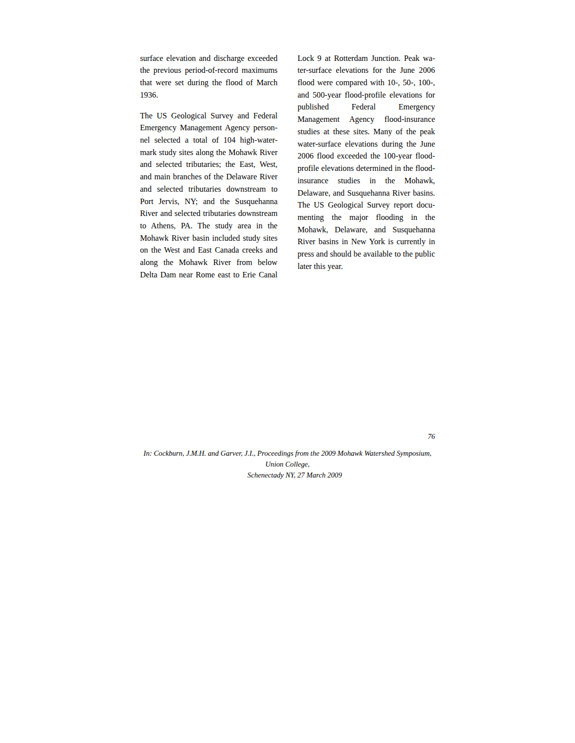surface elevation and discharge exceeded the previous period-of-record maximums that were set during the flood of March 1936.
The US Geological Survey and Federal Emergency Management Agency personnel selected a total of 104 high-water-mark study sites along the Mohawk River and selected tributaries; the East, West, and main branches of the Delaware River and selected tributaries downstream to Port Jervis, NY; and the Susquehanna River and selected tributaries downstream to Athens, PA. The study area in the Mohawk River basin included study sites on the West and East Canada creeks and along the Mohawk River from below Delta Dam near Rome east to Erie Canal Lock 9 at Rotterdam Junction. Peak water-surface elevations for the June 2006 flood were compared with 10-, 50-, 100-, and 500-year flood-profile elevations for published Federal Emergency Management Agency flood-insurance studies at these sites. Many of the peak water-surface elevations during the June 2006 flood exceeded the 100-year flood-profile elevations determined in the flood-insurance studies in the Mohawk, Delaware, and Susquehanna River basins. The US Geological Survey report documenting the major flooding in the Mohawk, Delaware, and Susquehanna River basins in New York is currently in press and should be available to the public later this year.
76
In: Cockburn, J.M.H. and Garver, J.I., Proceedings from the 2009 Mohawk Watershed Symposium, Union College,
Schenectady NY, 27 March 2009